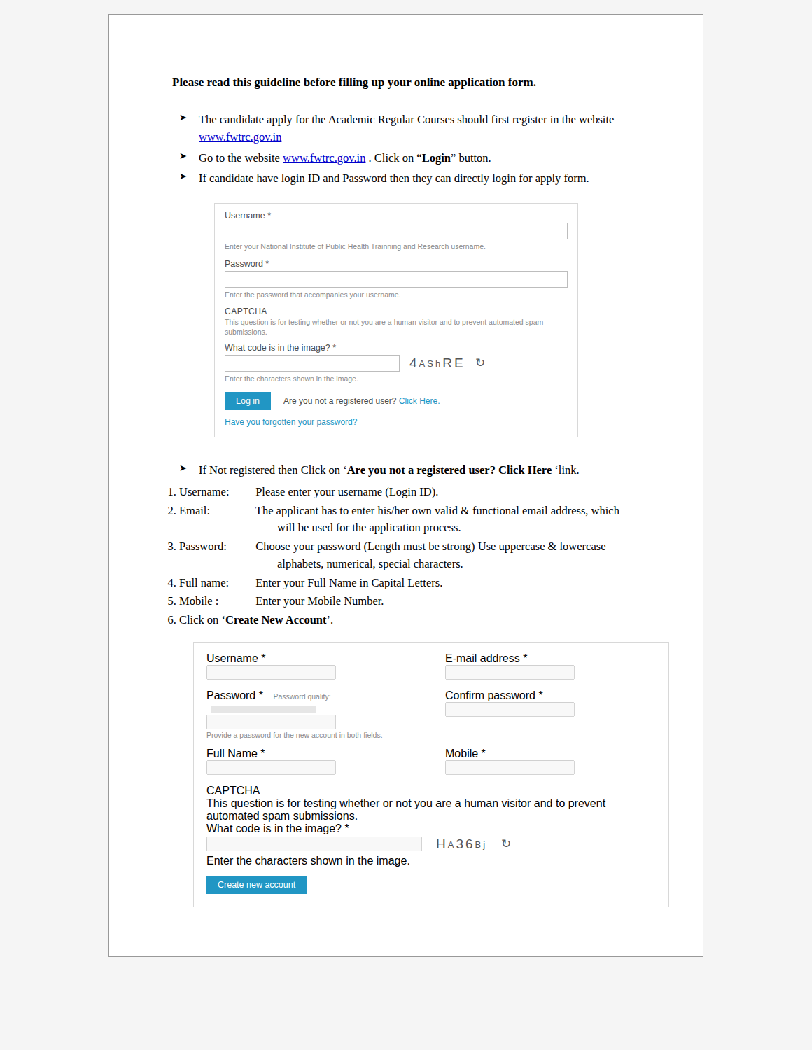Please read this guideline before filling up your online application form.
The candidate apply for the Academic Regular Courses should first register in the website www.fwtrc.gov.in
Go to the website www.fwtrc.gov.in . Click on “Login” button.
If candidate have login ID and Password then they can directly login for apply form.
Username *
Enter your National Institute of Public Health Trainning and Research username.
Password *
Enter the password that accompanies your username.
CAPTCHA
This question is for testing whether or not you are a human visitor and to prevent automated spam submissions.
What code is in the image? *
4ASh RE ↻
Enter the characters shown in the image.
Log in Are you not a registered user? Click Here.
Have you forgotten your password?
If Not registered then Click on ‘Are you not a registered user? Click Here ‘link.
Username: Please enter your username (Login ID).
Email: The applicant has to enter his/her own valid & functional email address, which will be used for the application process.
Password: Choose your password (Length must be strong) Use uppercase & lowercase alphabets, numerical, special characters.
Full name: Enter your Full Name in Capital Letters.
Mobile : Enter your Mobile Number.
Click on ‘Create New Account’.
Username *
E-mail address *
Password * Password quality:
Provide a password for the new account in both fields.
Confirm password *
Full Name *
Mobile *
CAPTCHA
This question is for testing whether or not you are a human visitor and to prevent automated spam submissions.
What code is in the image? *
HA36Bj ↻
Enter the characters shown in the image.
Create new account